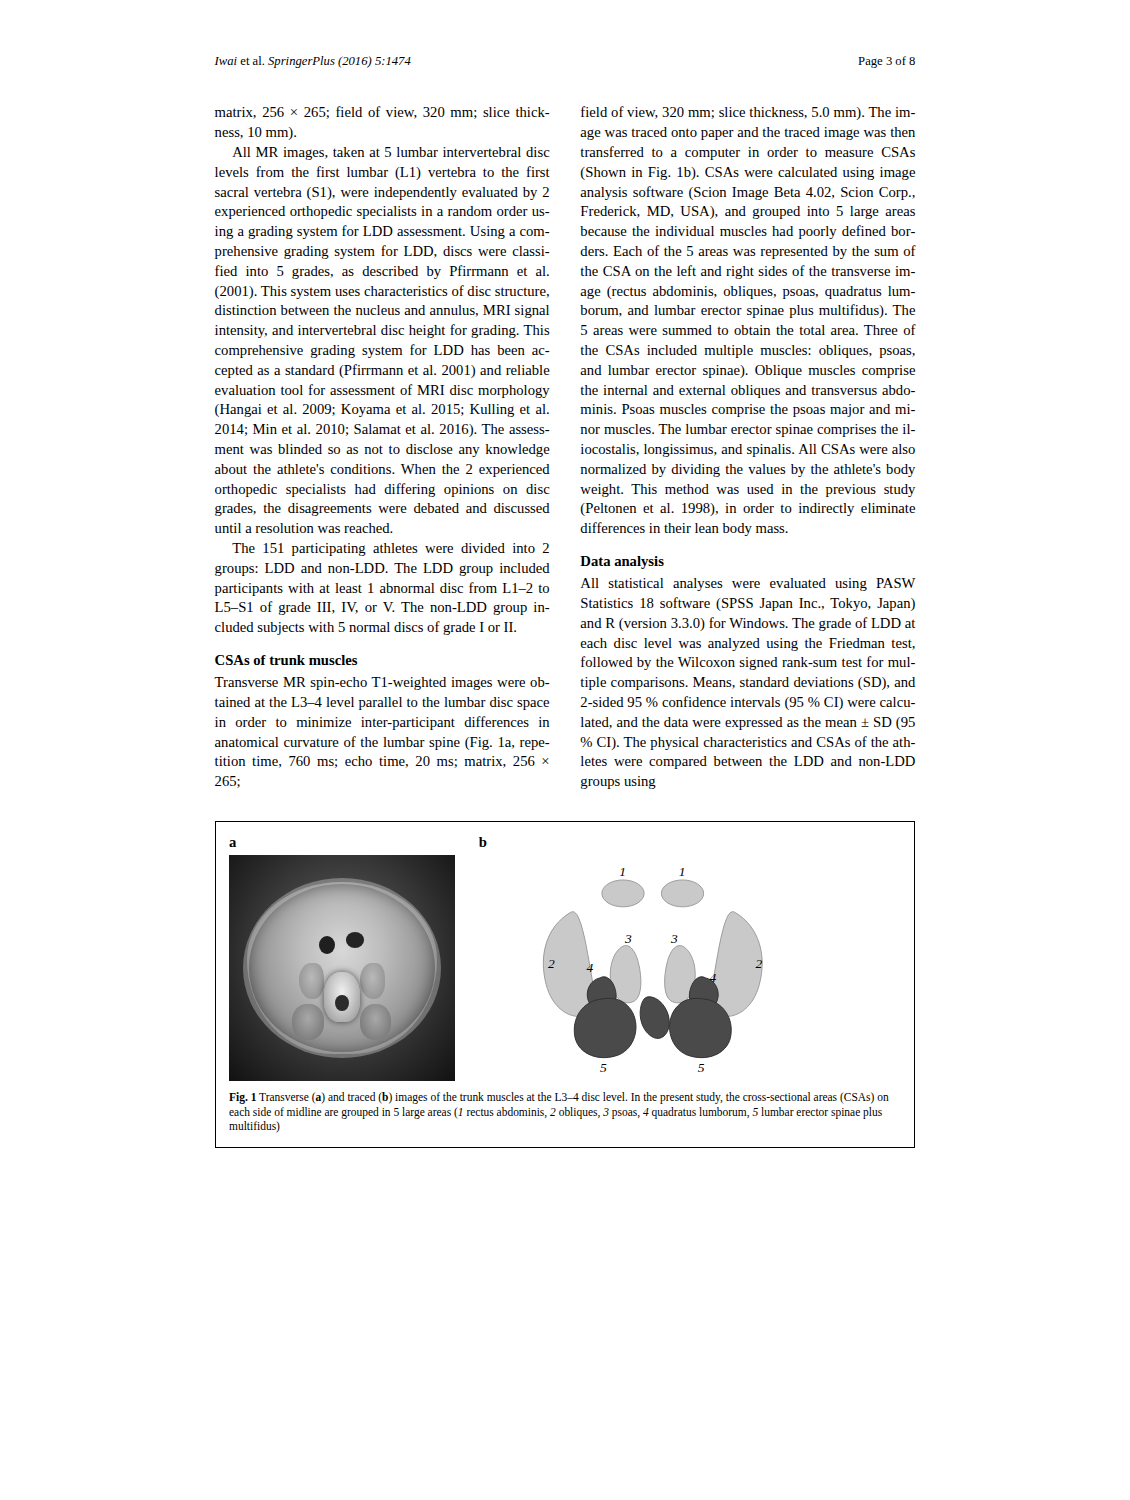Iwai et al. SpringerPlus (2016) 5:1474
Page 3 of 8
matrix, 256 × 265; field of view, 320 mm; slice thickness, 10 mm).
All MR images, taken at 5 lumbar intervertebral disc levels from the first lumbar (L1) vertebra to the first sacral vertebra (S1), were independently evaluated by 2 experienced orthopedic specialists in a random order using a grading system for LDD assessment. Using a comprehensive grading system for LDD, discs were classified into 5 grades, as described by Pfirrmann et al. (2001). This system uses characteristics of disc structure, distinction between the nucleus and annulus, MRI signal intensity, and intervertebral disc height for grading. This comprehensive grading system for LDD has been accepted as a standard (Pfirrmann et al. 2001) and reliable evaluation tool for assessment of MRI disc morphology (Hangai et al. 2009; Koyama et al. 2015; Kulling et al. 2014; Min et al. 2010; Salamat et al. 2016). The assessment was blinded so as not to disclose any knowledge about the athlete's conditions. When the 2 experienced orthopedic specialists had differing opinions on disc grades, the disagreements were debated and discussed until a resolution was reached.
The 151 participating athletes were divided into 2 groups: LDD and non-LDD. The LDD group included participants with at least 1 abnormal disc from L1–2 to L5–S1 of grade III, IV, or V. The non-LDD group included subjects with 5 normal discs of grade I or II.
CSAs of trunk muscles
Transverse MR spin-echo T1-weighted images were obtained at the L3–4 level parallel to the lumbar disc space in order to minimize inter-participant differences in anatomical curvature of the lumbar spine (Fig. 1a, repetition time, 760 ms; echo time, 20 ms; matrix, 256 × 265;
field of view, 320 mm; slice thickness, 5.0 mm). The image was traced onto paper and the traced image was then transferred to a computer in order to measure CSAs (Shown in Fig. 1b). CSAs were calculated using image analysis software (Scion Image Beta 4.02, Scion Corp., Frederick, MD, USA), and grouped into 5 large areas because the individual muscles had poorly defined borders. Each of the 5 areas was represented by the sum of the CSA on the left and right sides of the transverse image (rectus abdominis, obliques, psoas, quadratus lumborum, and lumbar erector spinae plus multifidus). The 5 areas were summed to obtain the total area. Three of the CSAs included multiple muscles: obliques, psoas, and lumbar erector spinae). Oblique muscles comprise the internal and external obliques and transversus abdominis. Psoas muscles comprise the psoas major and minor muscles. The lumbar erector spinae comprises the iliocostalis, longissimus, and spinalis. All CSAs were also normalized by dividing the values by the athlete's body weight. This method was used in the previous study (Peltonen et al. 1998), in order to indirectly eliminate differences in their lean body mass.
Data analysis
All statistical analyses were evaluated using PASW Statistics 18 software (SPSS Japan Inc., Tokyo, Japan) and R (version 3.3.0) for Windows. The grade of LDD at each disc level was analyzed using the Friedman test, followed by the Wilcoxon signed rank-sum test for multiple comparisons. Means, standard deviations (SD), and 2-sided 95 % confidence intervals (95 % CI) were calculated, and the data were expressed as the mean ± SD (95 % CI). The physical characteristics and CSAs of the athletes were compared between the LDD and non-LDD groups using
a
b
1 1 2 2 3 3 4 4 5 5
Fig. 1 Transverse (a) and traced (b) images of the trunk muscles at the L3–4 disc level. In the present study, the cross-sectional areas (CSAs) on each side of midline are grouped in 5 large areas (1 rectus abdominis, 2 obliques, 3 psoas, 4 quadratus lumborum, 5 lumbar erector spinae plus multifidus)